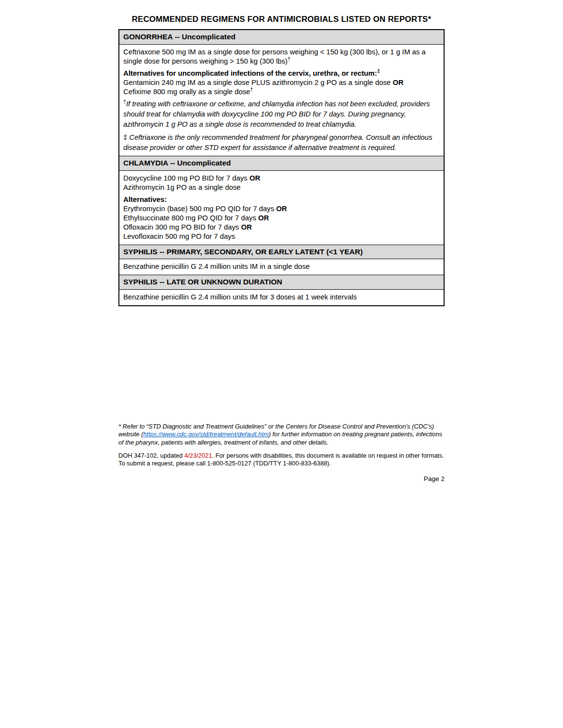Recommended Regimens for Antimicrobials Listed on Reports*
| GONORRHEA -- Uncomplicated |
| Ceftriaxone 500 mg IM as a single dose for persons weighing < 150 kg (300 lbs), or 1 g IM as a single dose for persons weighing > 150 kg (300 lbs) † Alternatives for uncomplicated infections of the cervix, urethra, or rectum: ‡ Gentamicin 240 mg IM as a single dose PLUS azithromycin 2 g PO as a single dose OR Cefixime 800 mg orally as a single dose † † If treating with ceftriaxone or cefixime, and chlamydia infection has not been excluded, providers should treat for chlamydia with doxycycline 100 mg PO BID for 7 days. During pregnancy, azithromycin 1 g PO as a single dose is recommended to treat chlamydia. ‡ Ceftriaxone is the only recommended treatment for pharyngeal gonorrhea. Consult an infectious disease provider or other STD expert for assistance if alternative treatment is required. |
| CHLAMYDIA -- Uncomplicated |
| Doxycycline 100 mg PO BID for 7 days OR Azithromycin 1g PO as a single dose Alternatives: Erythromycin (base) 500 mg PO QID for 7 days OR Ethylsuccinate 800 mg PO QID for 7 days OR Ofloxacin 300 mg PO BID for 7 days OR Levofloxacin 500 mg PO for 7 days |
| SYPHILIS -- PRIMARY, SECONDARY, OR EARLY LATENT (<1 YEAR) |
| Benzathine penicillin G 2.4 million units IM in a single dose |
| SYPHILIS -- LATE OR UNKNOWN DURATION |
| Benzathine penicillin G 2.4 million units IM for 3 doses at 1 week intervals |
* Refer to “STD Diagnostic and Treatment Guidelines” or the Centers for Disease Control and Prevention’s (CDC’s) website (https://www.cdc.gov/std/treatment/default.htm) for further information on treating pregnant patients, infections of the pharynx, patients with allergies, treatment of infants, and other details.
DOH 347-102, updated 4/23/2021. For persons with disabilities, this document is available on request in other formats. To submit a request, please call 1-800-525-0127 (TDD/TTY 1-800-833-6388).
Page 2